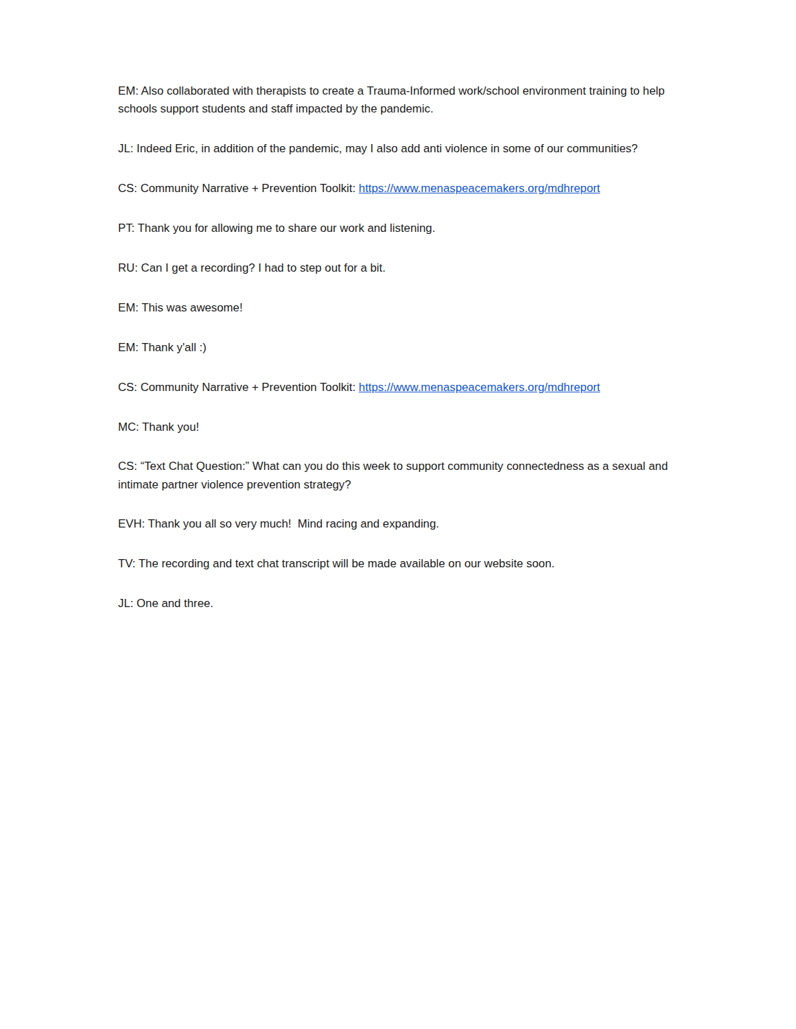EM: Also collaborated with therapists to create a Trauma-Informed work/school environment training to help schools support students and staff impacted by the pandemic.
JL: Indeed Eric, in addition of the pandemic, may I also add anti violence in some of our communities?
CS: Community Narrative + Prevention Toolkit: https://www.menaspeacemakers.org/mdhreport
PT: Thank you for allowing me to share our work and listening.
RU: Can I get a recording? I had to step out for a bit.
EM: This was awesome!
EM: Thank y'all :)
CS: Community Narrative + Prevention Toolkit: https://www.menaspeacemakers.org/mdhreport
MC: Thank you!
CS: “Text Chat Question:” What can you do this week to support community connectedness as a sexual and intimate partner violence prevention strategy?
EVH: Thank you all so very much! Mind racing and expanding.
TV: The recording and text chat transcript will be made available on our website soon.
JL: One and three.